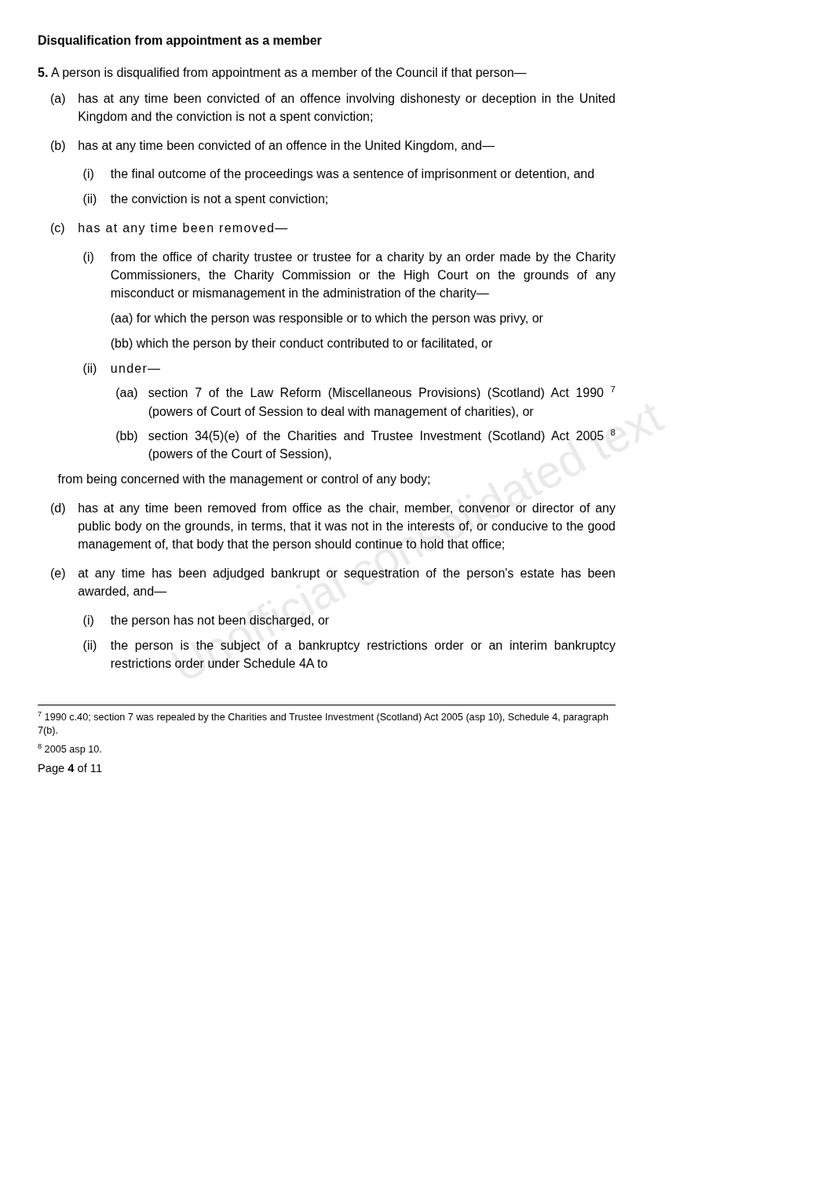Unofficial consolidated text
Disqualification from appointment as a member
5. A person is disqualified from appointment as a member of the Council if that person—
(a) has at any time been convicted of an offence involving dishonesty or deception in the United Kingdom and the conviction is not a spent conviction;
(b) has at any time been convicted of an offence in the United Kingdom, and—
(i) the final outcome of the proceedings was a sentence of imprisonment or detention, and
(ii) the conviction is not a spent conviction;
(c) has at any time been removed—
(i) from the office of charity trustee or trustee for a charity by an order made by the Charity Commissioners, the Charity Commission or the High Court on the grounds of any misconduct or mismanagement in the administration of the charity—
(aa) for which the person was responsible or to which the person was privy, or
(bb) which the person by their conduct contributed to or facilitated, or
(ii) under—
(aa) section 7 of the Law Reform (Miscellaneous Provisions) (Scotland) Act 1990 7 (powers of Court of Session to deal with management of charities), or
(bb) section 34(5)(e) of the Charities and Trustee Investment (Scotland) Act 2005 8 (powers of the Court of Session),
from being concerned with the management or control of any body;
(d) has at any time been removed from office as the chair, member, convenor or director of any public body on the grounds, in terms, that it was not in the interests of, or conducive to the good management of, that body that the person should continue to hold that office;
(e) at any time has been adjudged bankrupt or sequestration of the person's estate has been awarded, and—
(i) the person has not been discharged, or
(ii) the person is the subject of a bankruptcy restrictions order or an interim bankruptcy restrictions order under Schedule 4A to
7 1990 c.40; section 7 was repealed by the Charities and Trustee Investment (Scotland) Act 2005 (asp 10), Schedule 4, paragraph 7(b).
8 2005 asp 10.
Page 4 of 11